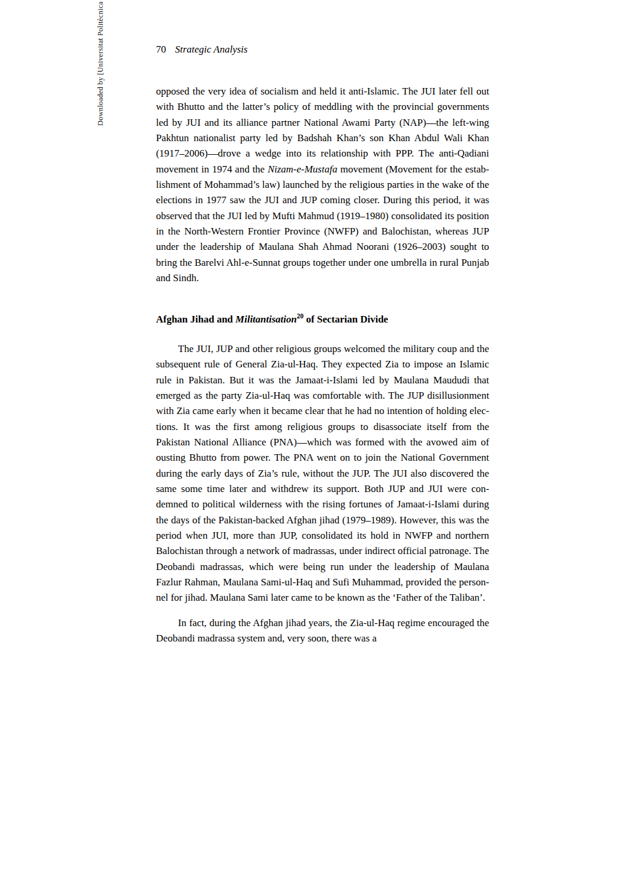Downloaded by [Universitat Politècnica de València] at 22:43 27 October 2014
70 Strategic Analysis
opposed the very idea of socialism and held it anti-Islamic. The JUI later fell out with Bhutto and the latter’s policy of meddling with the provincial governments led by JUI and its alliance partner National Awami Party (NAP)—the left-wing Pakhtun nationalist party led by Badshah Khan’s son Khan Abdul Wali Khan (1917–2006)—drove a wedge into its relationship with PPP. The anti-Qadiani movement in 1974 and the Nizam-e-Mustafa movement (Movement for the establishment of Mohammad’s law) launched by the religious parties in the wake of the elections in 1977 saw the JUI and JUP coming closer. During this period, it was observed that the JUI led by Mufti Mahmud (1919–1980) consolidated its position in the North-Western Frontier Province (NWFP) and Balochistan, whereas JUP under the leadership of Maulana Shah Ahmad Noorani (1926–2003) sought to bring the Barelvi Ahl-e-Sunnat groups together under one umbrella in rural Punjab and Sindh.
Afghan Jihad and Militantisation20 of Sectarian Divide
The JUI, JUP and other religious groups welcomed the military coup and the subsequent rule of General Zia-ul-Haq. They expected Zia to impose an Islamic rule in Pakistan. But it was the Jamaat-i-Islami led by Maulana Maududi that emerged as the party Zia-ul-Haq was comfortable with. The JUP disillusionment with Zia came early when it became clear that he had no intention of holding elections. It was the first among religious groups to disassociate itself from the Pakistan National Alliance (PNA)—which was formed with the avowed aim of ousting Bhutto from power. The PNA went on to join the National Government during the early days of Zia’s rule, without the JUP. The JUI also discovered the same some time later and withdrew its support. Both JUP and JUI were condemned to political wilderness with the rising fortunes of Jamaat-i-Islami during the days of the Pakistan-backed Afghan jihad (1979–1989). However, this was the period when JUI, more than JUP, consolidated its hold in NWFP and northern Balochistan through a network of madrassas, under indirect official patronage. The Deobandi madrassas, which were being run under the leadership of Maulana Fazlur Rahman, Maulana Sami-ul-Haq and Sufi Muhammad, provided the personnel for jihad. Maulana Sami later came to be known as the ‘Father of the Taliban’.
In fact, during the Afghan jihad years, the Zia-ul-Haq regime encouraged the Deobandi madrassa system and, very soon, there was a